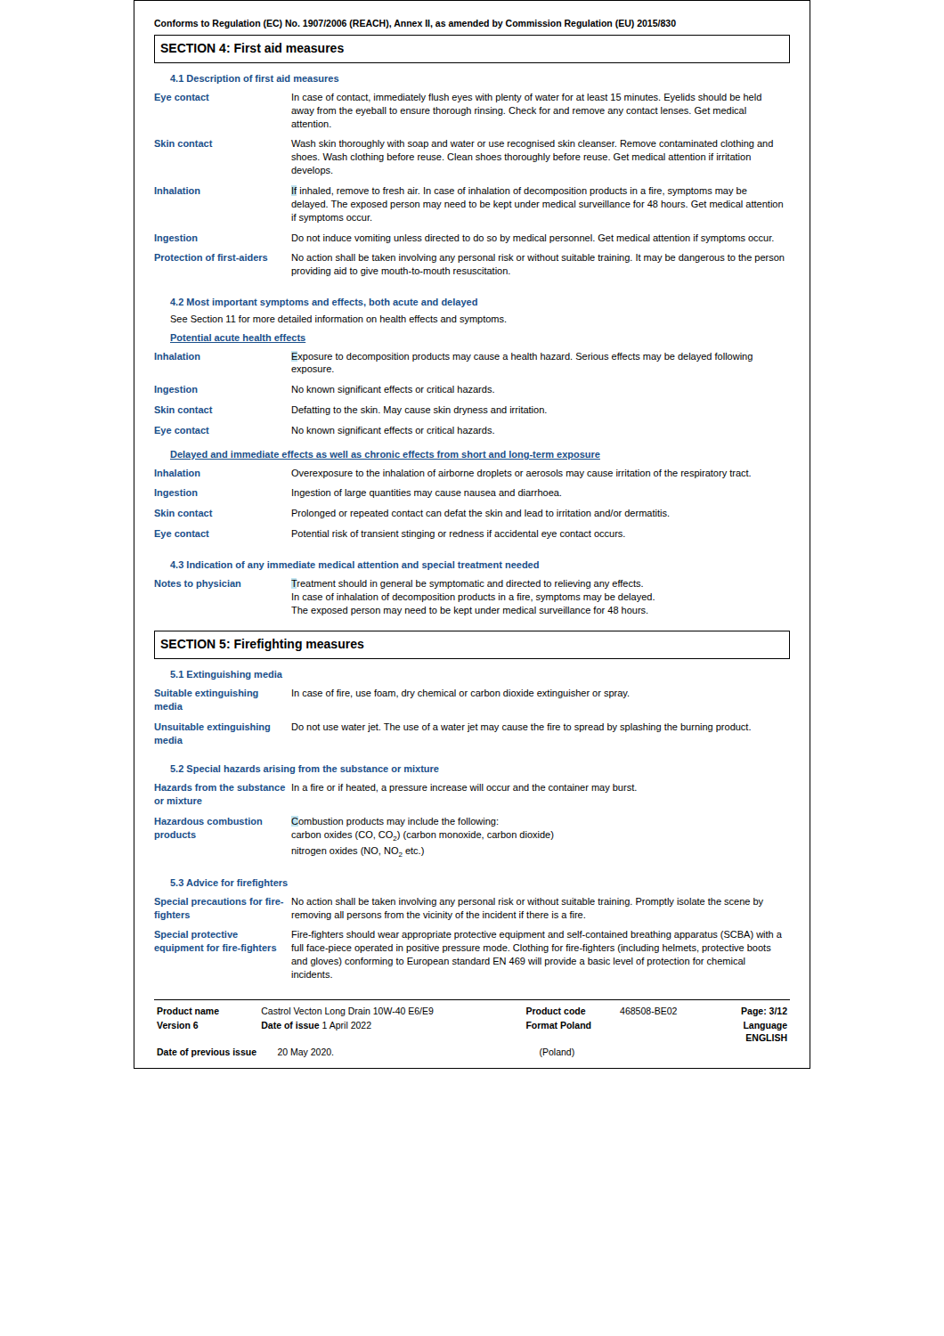Conforms to Regulation (EC) No. 1907/2006 (REACH), Annex II, as amended by Commission Regulation (EU) 2015/830
SECTION 4: First aid measures
4.1 Description of first aid measures
| Eye contact | In case of contact, immediately flush eyes with plenty of water for at least 15 minutes. Eyelids should be held away from the eyeball to ensure thorough rinsing. Check for and remove any contact lenses. Get medical attention. |
| Skin contact | Wash skin thoroughly with soap and water or use recognised skin cleanser. Remove contaminated clothing and shoes. Wash clothing before reuse. Clean shoes thoroughly before reuse. Get medical attention if irritation develops. |
| Inhalation | If inhaled, remove to fresh air. In case of inhalation of decomposition products in a fire, symptoms may be delayed. The exposed person may need to be kept under medical surveillance for 48 hours. Get medical attention if symptoms occur. |
| Ingestion | Do not induce vomiting unless directed to do so by medical personnel. Get medical attention if symptoms occur. |
| Protection of first-aiders | No action shall be taken involving any personal risk or without suitable training. It may be dangerous to the person providing aid to give mouth-to-mouth resuscitation. |
4.2 Most important symptoms and effects, both acute and delayed
See Section 11 for more detailed information on health effects and symptoms.
Potential acute health effects
| Inhalation | E xposure to decomposition products may cause a health hazard. Serious effects may be delayed following exposure. |
| Ingestion | No known significant effects or critical hazards. |
| Skin contact | Defatting to the skin. May cause skin dryness and irritation. |
| Eye contact | No known significant effects or critical hazards. |
Delayed and immediate effects as well as chronic effects from short and long-term exposure
| Inhalation | Overexposure to the inhalation of airborne droplets or aerosols may cause irritation of the respiratory tract. |
| Ingestion | Ingestion of large quantities may cause nausea and diarrhoea. |
| Skin contact | Prolonged or repeated contact can defat the skin and lead to irritation and/or dermatitis. |
| Eye contact | Potential risk of transient stinging or redness if accidental eye contact occurs. |
4.3 Indication of any immediate medical attention and special treatment needed
| Notes to physician | T reatment should in general be symptomatic and directed to relieving any effects. In case of inhalation of decomposition products in a fire, symptoms may be delayed. The exposed person may need to be kept under medical surveillance for 48 hours. |
SECTION 5: Firefighting measures
5.1 Extinguishing media
| Suitable extinguishing media | In case of fire, use foam, dry chemical or carbon dioxide extinguisher or spray. |
| Unsuitable extinguishing media | Do not use water jet. The use of a water jet may cause the fire to spread by splashing the burning product. |
5.2 Special hazards arising from the substance or mixture
| Hazards from the substance or mixture | In a fire or if heated, a pressure increase will occur and the container may burst. |
| Hazardous combustion products | C ombustion products may include the following: carbon oxides (CO, CO 2 ) (carbon monoxide, carbon dioxide) nitrogen oxides (NO, NO 2 etc.) |
5.3 Advice for firefighters
| Special precautions for fire-fighters | No action shall be taken involving any personal risk or without suitable training. Promptly isolate the scene by removing all persons from the vicinity of the incident if there is a fire. |
| Special protective equipment for fire-fighters | Fire-fighters should wear appropriate protective equipment and self-contained breathing apparatus (SCBA) with a full face-piece operated in positive pressure mode. Clothing for fire-fighters (including helmets, protective boots and gloves) conforming to European standard EN 469 will provide a basic level of protection for chemical incidents. |
| Product name | Castrol Vecton Long Drain 10W-40 E6/E9 | Product code | 468508-BE02 | Page: 3/12 |
| Version 6 | Date of issue 1 April 2022 | Format Poland | | Language ENGLISH |
| Date of previous issue 20 May 2020. | (Poland) | | |